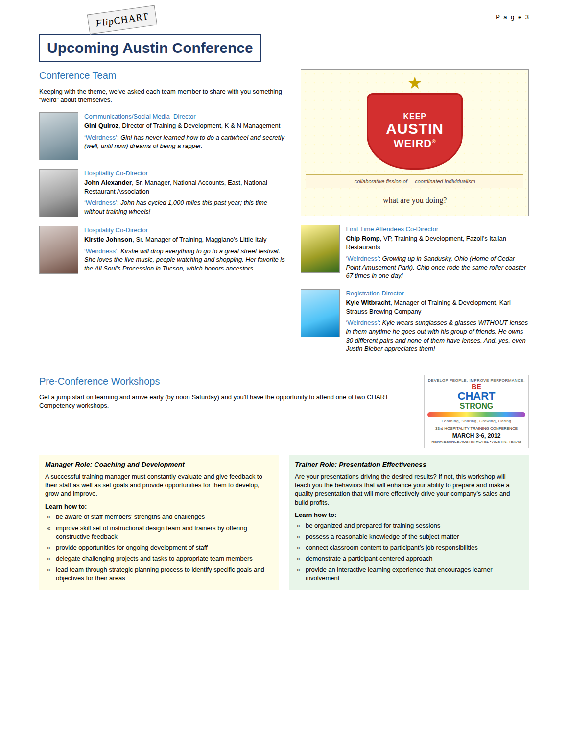Flip CHART
P a g e 3
Upcoming Austin Conference
Conference Team
Keeping with the theme, we’ve asked each team member to share with you something “weird” about themselves.
Communications/Social Media Director
Gini Quiroz, Director of Training & Development, K & N Management
‘Weirdness’: Gini has never learned how to do a cartwheel and secretly (well, until now) dreams of being a rapper.
Hospitality Co-Director
John Alexander, Sr. Manager, National Accounts, East, National Restaurant Association
‘Weirdness’: John has cycled 1,000 miles this past year; this time without training wheels!
Hospitality Co-Director
Kirstie Johnson, Sr. Manager of Training, Maggiano’s Little Italy
‘Weirdness’: Kirstie will drop everything to go to a great street festival. She loves the live music, people watching and shopping. Her favorite is the All Soul’s Procession in Tucson, which honors ancestors.
★
KEEP
AUSTIN
WEIRD®
collaborative fission of coordinated individualism
what are you doing?
First Time Attendees Co-Director
Chip Romp, VP, Training & Development, Fazoli’s Italian Restaurants
‘Weirdness’: Growing up in Sandusky, Ohio (Home of Cedar Point Amusement Park), Chip once rode the same roller coaster 67 times in one day!
Registration Director
Kyle Witbracht, Manager of Training & Development, Karl Strauss Brewing Company
‘Weirdness’: Kyle wears sunglasses & glasses WITHOUT lenses in them anytime he goes out with his group of friends. He owns 30 different pairs and none of them have lenses. And, yes, even Justin Bieber appreciates them!
Pre-Conference Workshops
Get a jump start on learning and arrive early (by noon Saturday) and you’ll have the opportunity to attend one of two CHART Competency workshops.
DEVELOP PEOPLE. IMPROVE PERFORMANCE.
BE
CHART
STRONG
Learning, Sharing, Growing, Caring
33rd HOSPITALITY TRAINING CONFERENCE
MARCH 3-6, 2012
RENAISSANCE AUSTIN HOTEL • AUSTIN, TEXAS
Manager Role: Coaching and Development
A successful training manager must constantly evaluate and give feedback to their staff as well as set goals and provide opportunities for them to develop, grow and improve.
Learn how to:
be aware of staff members’ strengths and challenges
improve skill set of instructional design team and trainers by offering constructive feedback
provide opportunities for ongoing development of staff
delegate challenging projects and tasks to appropriate team members
lead team through strategic planning process to identify specific goals and objectives for their areas
Trainer Role: Presentation Effectiveness
Are your presentations driving the desired results? If not, this workshop will teach you the behaviors that will enhance your ability to prepare and make a quality presentation that will more effectively drive your company’s sales and build profits.
Learn how to:
be organized and prepared for training sessions
possess a reasonable knowledge of the subject matter
connect classroom content to participant’s job responsibilities
demonstrate a participant-centered approach
provide an interactive learning experience that encourages learner involvement